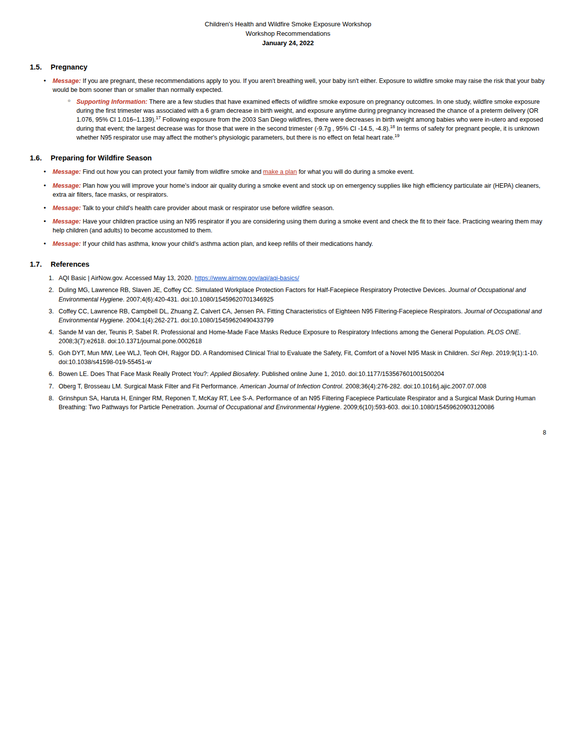Children's Health and Wildfire Smoke Exposure Workshop
Workshop Recommendations
January 24, 2022
1.5. Pregnancy
Message: If you are pregnant, these recommendations apply to you. If you aren't breathing well, your baby isn't either. Exposure to wildfire smoke may raise the risk that your baby would be born sooner than or smaller than normally expected.
Supporting Information: There are a few studies that have examined effects of wildfire smoke exposure on pregnancy outcomes. In one study, wildfire smoke exposure during the first trimester was associated with a 6 gram decrease in birth weight, and exposure anytime during pregnancy increased the chance of a preterm delivery (OR 1.076, 95% CI 1.016–1.139).17 Following exposure from the 2003 San Diego wildfires, there were decreases in birth weight among babies who were in-utero and exposed during that event; the largest decrease was for those that were in the second trimester (-9.7g , 95% CI -14.5, -4.8).18 In terms of safety for pregnant people, it is unknown whether N95 respirator use may affect the mother's physiologic parameters, but there is no effect on fetal heart rate.19
1.6. Preparing for Wildfire Season
Message: Find out how you can protect your family from wildfire smoke and make a plan for what you will do during a smoke event.
Message: Plan how you will improve your home's indoor air quality during a smoke event and stock up on emergency supplies like high efficiency particulate air (HEPA) cleaners, extra air filters, face masks, or respirators.
Message: Talk to your child's health care provider about mask or respirator use before wildfire season.
Message: Have your children practice using an N95 respirator if you are considering using them during a smoke event and check the fit to their face. Practicing wearing them may help children (and adults) to become accustomed to them.
Message: If your child has asthma, know your child's asthma action plan, and keep refills of their medications handy.
1.7. References
AQI Basic | AirNow.gov. Accessed May 13, 2020. https://www.airnow.gov/aqi/aqi-basics/
Duling MG, Lawrence RB, Slaven JE, Coffey CC. Simulated Workplace Protection Factors for Half-Facepiece Respiratory Protective Devices. Journal of Occupational and Environmental Hygiene. 2007;4(6):420-431. doi:10.1080/15459620701346925
Coffey CC, Lawrence RB, Campbell DL, Zhuang Z, Calvert CA, Jensen PA. Fitting Characteristics of Eighteen N95 Filtering-Facepiece Respirators. Journal of Occupational and Environmental Hygiene. 2004;1(4):262-271. doi:10.1080/15459620490433799
Sande M van der, Teunis P, Sabel R. Professional and Home-Made Face Masks Reduce Exposure to Respiratory Infections among the General Population. PLOS ONE. 2008;3(7):e2618. doi:10.1371/journal.pone.0002618
Goh DYT, Mun MW, Lee WLJ, Teoh OH, Rajgor DD. A Randomised Clinical Trial to Evaluate the Safety, Fit, Comfort of a Novel N95 Mask in Children. Sci Rep. 2019;9(1):1-10. doi:10.1038/s41598-019-55451-w
Bowen LE. Does That Face Mask Really Protect You?: Applied Biosafety. Published online June 1, 2010. doi:10.1177/153567601001500204
Oberg T, Brosseau LM. Surgical Mask Filter and Fit Performance. American Journal of Infection Control. 2008;36(4):276-282. doi:10.1016/j.ajic.2007.07.008
Grinshpun SA, Haruta H, Eninger RM, Reponen T, McKay RT, Lee S-A. Performance of an N95 Filtering Facepiece Particulate Respirator and a Surgical Mask During Human Breathing: Two Pathways for Particle Penetration. Journal of Occupational and Environmental Hygiene. 2009;6(10):593-603. doi:10.1080/15459620903120086
8